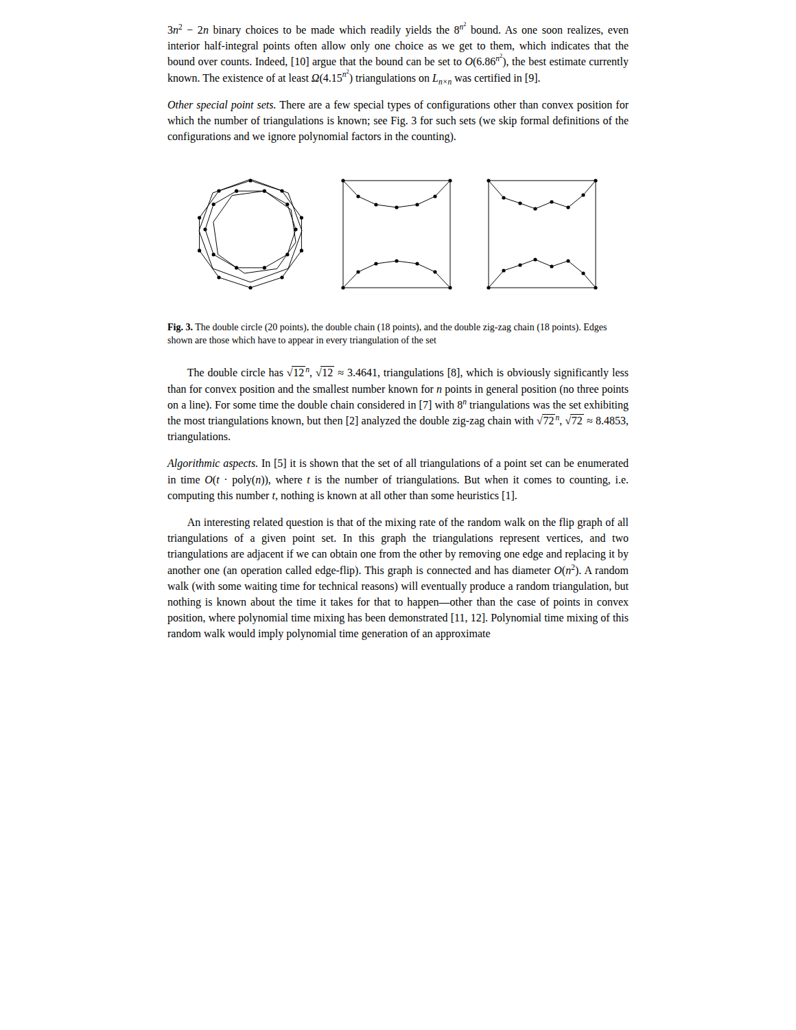3n2 − 2n binary choices to be made which readily yields the 8n2 bound. As one soon realizes, even interior half-integral points often allow only one choice as we get to them, which indicates that the bound over counts. Indeed, [10] argue that the bound can be set to O(6.86n2), the best estimate currently known. The existence of at least Ω(4.15n2) triangulations on Ln×n was certified in [9].
Other special point sets. There are a few special types of configurations other than convex position for which the number of triangulations is known; see Fig. 3 for such sets (we skip formal definitions of the configurations and we ignore polynomial factors in the counting).
Fig. 3. The double circle (20 points), the double chain (18 points), and the double zig-zag chain (18 points). Edges shown are those which have to appear in every triangulation of the set
The double circle has √12n, √12 ≈ 3.4641, triangulations [8], which is obviously significantly less than for convex position and the smallest number known for n points in general position (no three points on a line). For some time the double chain considered in [7] with 8n triangulations was the set exhibiting the most triangulations known, but then [2] analyzed the double zig-zag chain with √72n, √72 ≈ 8.4853, triangulations.
Algorithmic aspects. In [5] it is shown that the set of all triangulations of a point set can be enumerated in time O(t · poly(n)), where t is the number of triangulations. But when it comes to counting, i.e. computing this number t, nothing is known at all other than some heuristics [1].
An interesting related question is that of the mixing rate of the random walk on the flip graph of all triangulations of a given point set. In this graph the triangulations represent vertices, and two triangulations are adjacent if we can obtain one from the other by removing one edge and replacing it by another one (an operation called edge-flip). This graph is connected and has diameter O(n2). A random walk (with some waiting time for technical reasons) will eventually produce a random triangulation, but nothing is known about the time it takes for that to happen—other than the case of points in convex position, where polynomial time mixing has been demonstrated [11, 12]. Polynomial time mixing of this random walk would imply polynomial time generation of an approximate